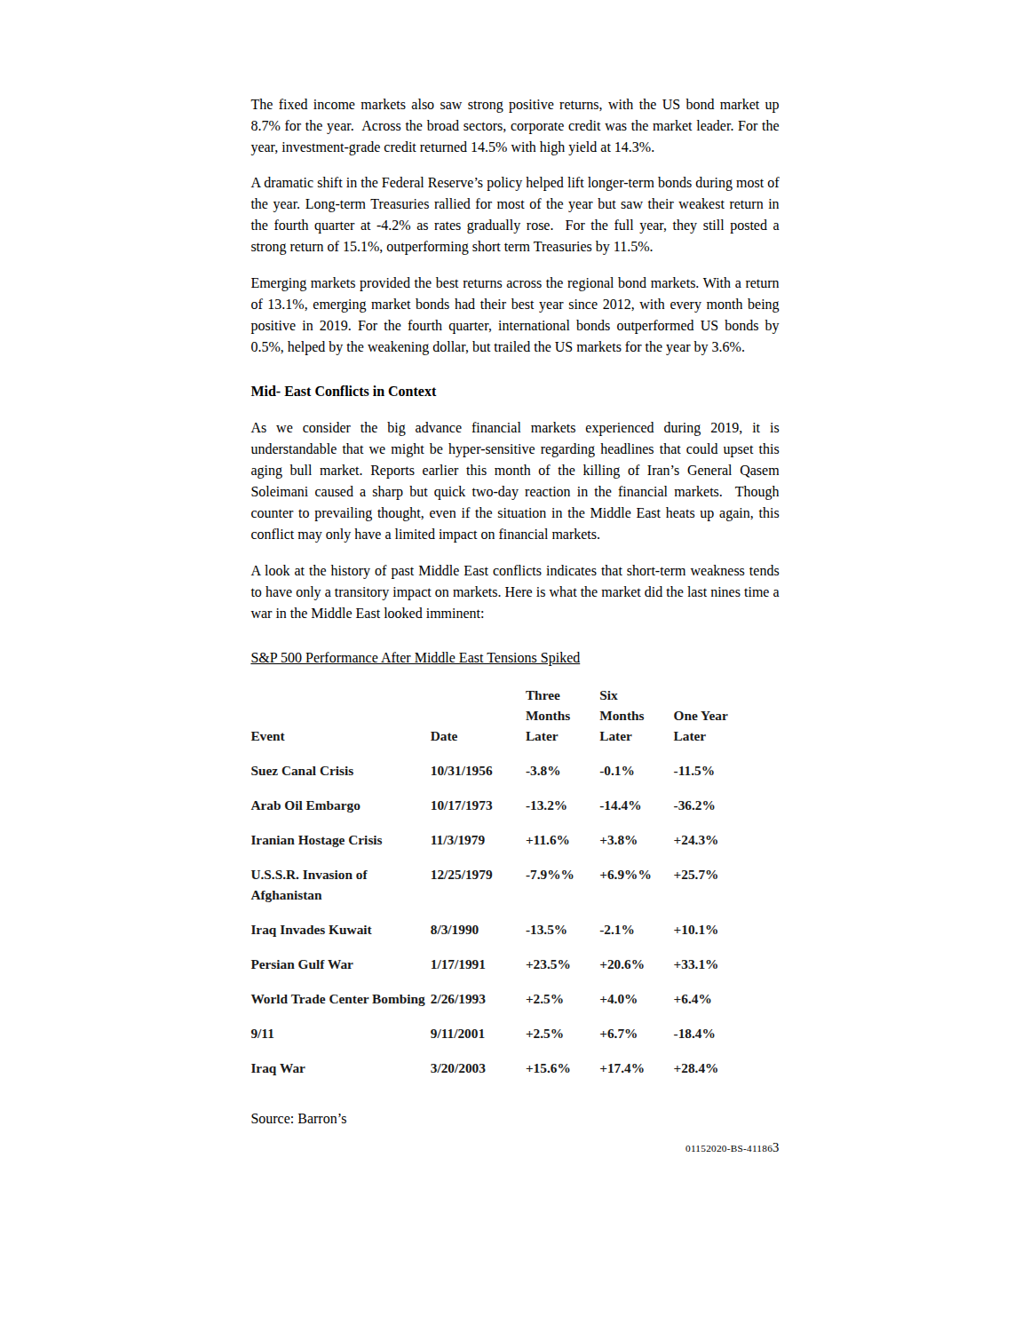The fixed income markets also saw strong positive returns, with the US bond market up 8.7% for the year. Across the broad sectors, corporate credit was the market leader. For the year, investment-grade credit returned 14.5% with high yield at 14.3%.
A dramatic shift in the Federal Reserve’s policy helped lift longer-term bonds during most of the year. Long-term Treasuries rallied for most of the year but saw their weakest return in the fourth quarter at -4.2% as rates gradually rose. For the full year, they still posted a strong return of 15.1%, outperforming short term Treasuries by 11.5%.
Emerging markets provided the best returns across the regional bond markets. With a return of 13.1%, emerging market bonds had their best year since 2012, with every month being positive in 2019. For the fourth quarter, international bonds outperformed US bonds by 0.5%, helped by the weakening dollar, but trailed the US markets for the year by 3.6%.
Mid- East Conflicts in Context
As we consider the big advance financial markets experienced during 2019, it is understandable that we might be hyper-sensitive regarding headlines that could upset this aging bull market. Reports earlier this month of the killing of Iran’s General Qasem Soleimani caused a sharp but quick two-day reaction in the financial markets. Though counter to prevailing thought, even if the situation in the Middle East heats up again, this conflict may only have a limited impact on financial markets.
A look at the history of past Middle East conflicts indicates that short-term weakness tends to have only a transitory impact on markets. Here is what the market did the last nines time a war in the Middle East looked imminent:
S&P 500 Performance After Middle East Tensions Spiked
| Event | Date | Three Months Later | Six Months Later | One Year Later |
| --- | --- | --- | --- | --- |
| Suez Canal Crisis | 10/31/1956 | -3.8% | -0.1% | -11.5% |
| Arab Oil Embargo | 10/17/1973 | -13.2% | -14.4% | -36.2% |
| Iranian Hostage Crisis | 11/3/1979 | +11.6% | +3.8% | +24.3% |
| U.S.S.R. Invasion of Afghanistan | 12/25/1979 | -7.9%% | +6.9%% | +25.7% |
| Iraq Invades Kuwait | 8/3/1990 | -13.5% | -2.1% | +10.1% |
| Persian Gulf War | 1/17/1991 | +23.5% | +20.6% | +33.1% |
| World Trade Center Bombing | 2/26/1993 | +2.5% | +4.0% | +6.4% |
| 9/11 | 9/11/2001 | +2.5% | +6.7% | -18.4% |
| Iraq War | 3/20/2003 | +15.6% | +17.4% | +28.4% |
Source: Barron’s
01152020-BS-411863